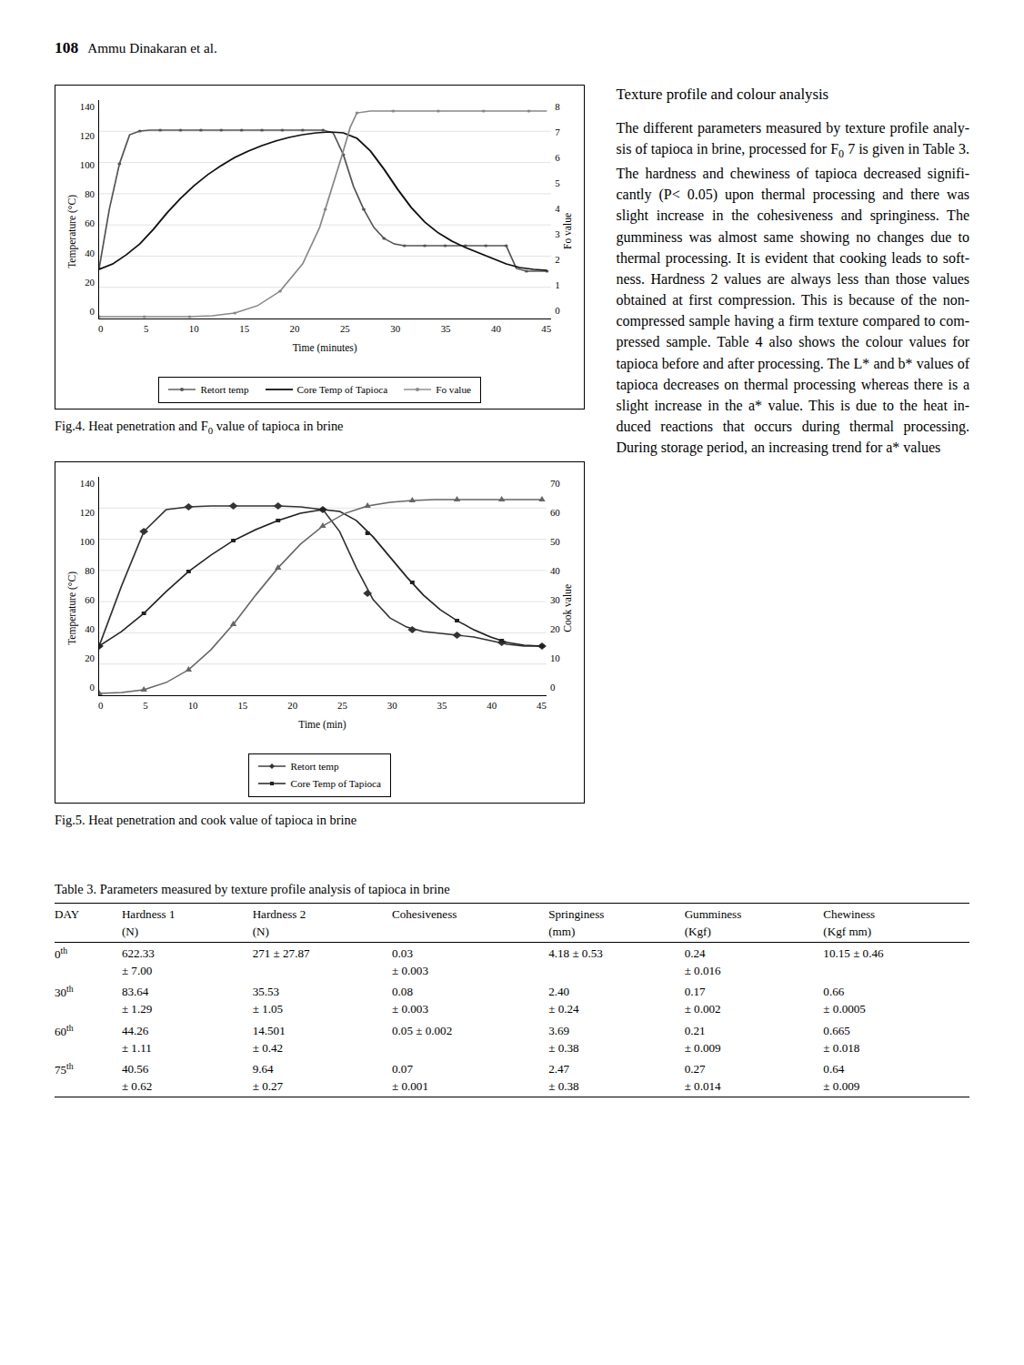108 Ammu Dinakaran et al.
Temperature (°C)
140 120 100 80 60 40 20 0
051015 20253035 4045
Time (minutes)
8765 43210
Fo value
Retort temp Core Temp of Tapioca Fo value
Fig.4. Heat penetration and F0 value of tapioca in brine
Temperature (°C)
140 120 100 80 60 40 20 0
051015 20253035 4045
Time (min)
70605040 3020100
Cook value
Retort temp Core Temp of Tapioca
Fig.5. Heat penetration and cook value of tapioca in brine
Texture profile and colour analysis
The different parameters measured by texture profile analysis of tapioca in brine, processed for F0 7 is given in Table 3. The hardness and chewiness of tapioca decreased significantly (P< 0.05) upon thermal processing and there was slight increase in the cohesiveness and springiness. The gumminess was almost same showing no changes due to thermal processing. It is evident that cooking leads to softness. Hardness 2 values are always less than those values obtained at first compression. This is because of the non-compressed sample having a firm texture compared to compressed sample. Table 4 also shows the colour values for tapioca before and after processing. The L* and b* values of tapioca decreases on thermal processing whereas there is a slight increase in the a* value. This is due to the heat induced reactions that occurs during thermal processing. During storage period, an increasing trend for a* values
Table 3. Parameters measured by texture profile analysis of tapioca in brine
| DAY | Hardness 1 (N) | Hardness 2 (N) | Cohesiveness | Springiness (mm) | Gumminess (Kgf) | Chewiness (Kgf mm) |
| --- | --- | --- | --- | --- | --- | --- |
| 0 th | 622.33 ± 7.00 | 271 ± 27.87 | 0.03 ± 0.003 | 4.18 ± 0.53 | 0.24 ± 0.016 | 10.15 ± 0.46 |
| 30 th | 83.64 ± 1.29 | 35.53 ± 1.05 | 0.08 ± 0.003 | 2.40 ± 0.24 | 0.17 ± 0.002 | 0.66 ± 0.0005 |
| 60 th | 44.26 ± 1.11 | 14.501 ± 0.42 | 0.05 ± 0.002 | 3.69 ± 0.38 | 0.21 ± 0.009 | 0.665 ± 0.018 |
| 75 th | 40.56 ± 0.62 | 9.64 ± 0.27 | 0.07 ± 0.001 | 2.47 ± 0.38 | 0.27 ± 0.014 | 0.64 ± 0.009 |